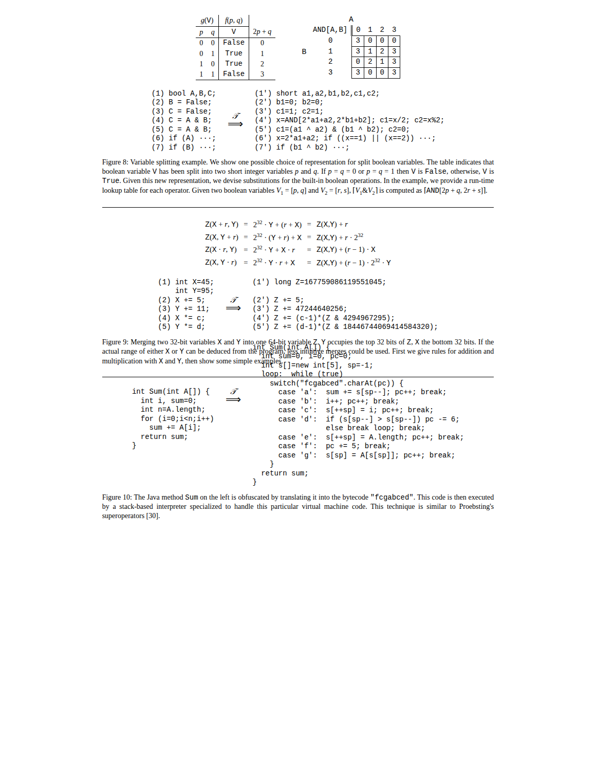| g ( V ) | f ( p , q ) | |
| p | q | V | 2 p + q |
| 0 | 0 | False | 0 |
| 0 | 1 | True | 1 |
| 1 | 0 | True | 2 |
| 1 | 1 | False | 3 |
A
B
| AND[A,B] | 0 | 1 | 2 | 3 |
| 0 | 3 | 0 | 0 | 0 |
| 1 | 3 | 1 | 2 | 3 |
| 2 | 0 | 2 | 1 | 3 |
| 3 | 3 | 0 | 0 | 3 |
(1) bool A,B,C; (2) B = False; (3) C = False; (4) C = A & B; (5) C = A & B; (6) if (A) ···; (7) if (B) ···; 𝒯⟹ (1') short a1,a2,b1,b2,c1,c2; (2') b1=0; b2=0; (3') c1=1; c2=1; (4') x=AND[2*a1+a2,2*b1+b2]; c1=x/2; c2=x%2; (5') c1=(a1 ^ a2) & (b1 ^ b2); c2=0; (6') x=2*a1+a2; if ((x==1) || (x==2)) ···; (7') if (b1 ^ b2) ···;
Figure 8: Variable splitting example. We show one possible choice of representation for split boolean variables. The table indicates that boolean variable V has been split into two short integer variables p and q. If p = q = 0 or p = q = 1 then V is False, otherwise, V is True. Given this new representation, we devise substitutions for the built-in boolean operations. In the example, we provide a run-time lookup table for each operator. Given two boolean variables V1 = [p, q] and V2 = [r, s], ⌈V1&V2⌉ is computed as ⌈AND[2p + q, 2r + s]⌉.
| Z ( X + r , Y ) | = | 2 32 · Y + ( r + X ) | = | Z ( X , Y ) + r |
| Z ( X , Y + r ) | = | 2 32 · ( Y + r ) + X | = | Z ( X , Y ) + r · 2 32 |
| Z ( X · r , Y ) | = | 2 32 · Y + X · r | = | Z ( X , Y ) + ( r − 1) · X |
| Z ( X , Y · r ) | = | 2 32 · Y · r + X | = | Z ( X , Y ) + ( r − 1) · 2 32 · Y |
(1) int X=45; int Y=95; (2) X += 5; (3) Y += 11; (4) X *= c; (5) Y *= d; 𝒯⟹ (1') long Z=167759086119551045; (2') Z += 5; (3') Z += 47244640256; (4') Z += (c-1)*(Z & 4294967295); (5') Z += (d-1)*(Z & 18446744069414584320);
Figure 9: Merging two 32-bit variables X and Y into one 64-bit variable Z. Y occupies the top 32 bits of Z, X the bottom 32 bits. If the actual range of either X or Y can be deduced from the program, less intuitive merges could be used. First we give rules for addition and multiplication with X and Y, then show some simple examples.
int Sum(int A[]) { int i, sum=0; int n=A.length; for (i=0;i<n;i++) sum += A[i]; return sum; } 𝒯⟹ int Sum(int A[]) { int sum=0, i=0, pc=0; int s[]=new int[5], sp=-1; loop: while (true) switch("fcgabced".charAt(pc)) { case 'a': sum += s[sp--]; pc++; break; case 'b': i++; pc++; break; case 'c': s[++sp] = i; pc++; break; case 'd': if (s[sp--] > s[sp--]) pc -= 6; else break loop; break; case 'e': s[++sp] = A.length; pc++; break; case 'f': pc += 5; break; case 'g': s[sp] = A[s[sp]]; pc++; break; } return sum; }
Figure 10: The Java method Sum on the left is obfuscated by translating it into the bytecode "fcgabced". This code is then executed by a stack-based interpreter specialized to handle this particular virtual machine code. This technique is similar to Proebsting's superoperators [30].